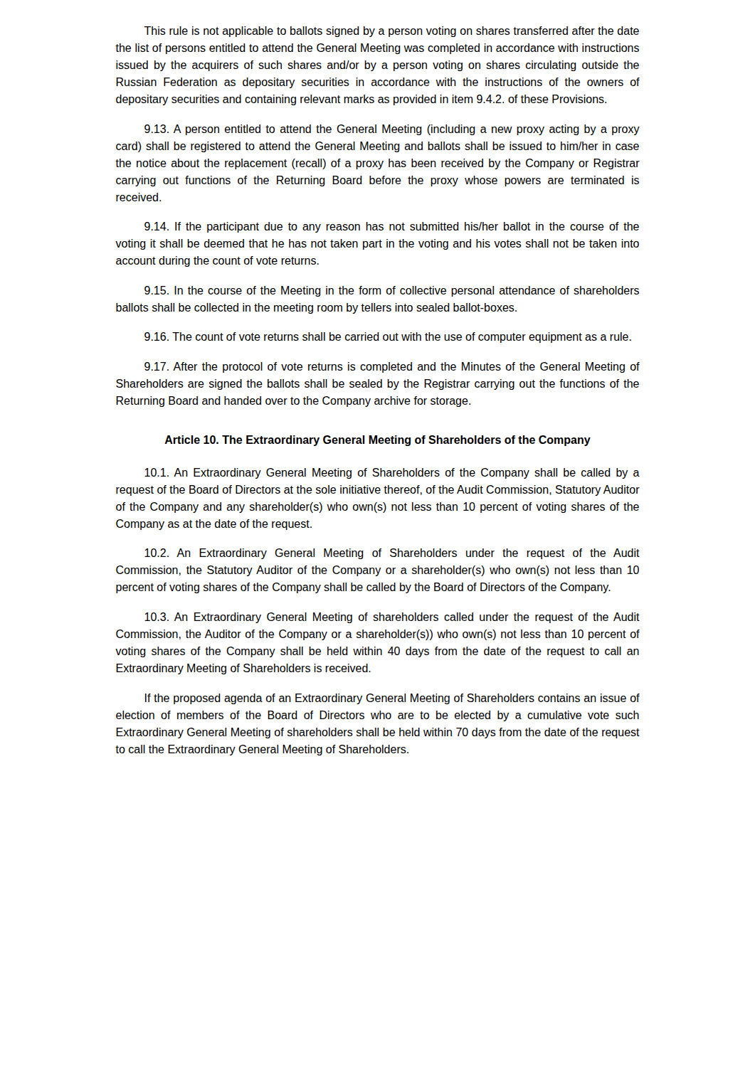This rule is not applicable to ballots signed by a person voting on shares transferred after the date the list of persons entitled to attend the General Meeting was completed in accordance with instructions issued by the acquirers of such shares and/or by a person voting on shares circulating outside the Russian Federation as depositary securities in accordance with the instructions of the owners of depositary securities and containing relevant marks as provided in item 9.4.2. of these Provisions.
9.13. A person entitled to attend the General Meeting (including a new proxy acting by a proxy card) shall be registered to attend the General Meeting and ballots shall be issued to him/her in case the notice about the replacement (recall) of a proxy has been received by the Company or Registrar carrying out functions of the Returning Board before the proxy whose powers are terminated is received.
9.14. If the participant due to any reason has not submitted his/her ballot in the course of the voting it shall be deemed that he has not taken part in the voting and his votes shall not be taken into account during the count of vote returns.
9.15. In the course of the Meeting in the form of collective personal attendance of shareholders ballots shall be collected in the meeting room by tellers into sealed ballot-boxes.
9.16. The count of vote returns shall be carried out with the use of computer equipment as a rule.
9.17. After the protocol of vote returns is completed and the Minutes of the General Meeting of Shareholders are signed the ballots shall be sealed by the Registrar carrying out the functions of the Returning Board and handed over to the Company archive for storage.
Article 10. The Extraordinary General Meeting of Shareholders of the Company
10.1. An Extraordinary General Meeting of Shareholders of the Company shall be called by a request of the Board of Directors at the sole initiative thereof, of the Audit Commission, Statutory Auditor of the Company and any shareholder(s) who own(s) not less than 10 percent of voting shares of the Company as at the date of the request.
10.2. An Extraordinary General Meeting of Shareholders under the request of the Audit Commission, the Statutory Auditor of the Company or a shareholder(s) who own(s) not less than 10 percent of voting shares of the Company shall be called by the Board of Directors of the Company.
10.3. An Extraordinary General Meeting of shareholders called under the request of the Audit Commission, the Auditor of the Company or a shareholder(s)) who own(s) not less than 10 percent of voting shares of the Company shall be held within 40 days from the date of the request to call an Extraordinary Meeting of Shareholders is received.
If the proposed agenda of an Extraordinary General Meeting of Shareholders contains an issue of election of members of the Board of Directors who are to be elected by a cumulative vote such Extraordinary General Meeting of shareholders shall be held within 70 days from the date of the request to call the Extraordinary General Meeting of Shareholders.